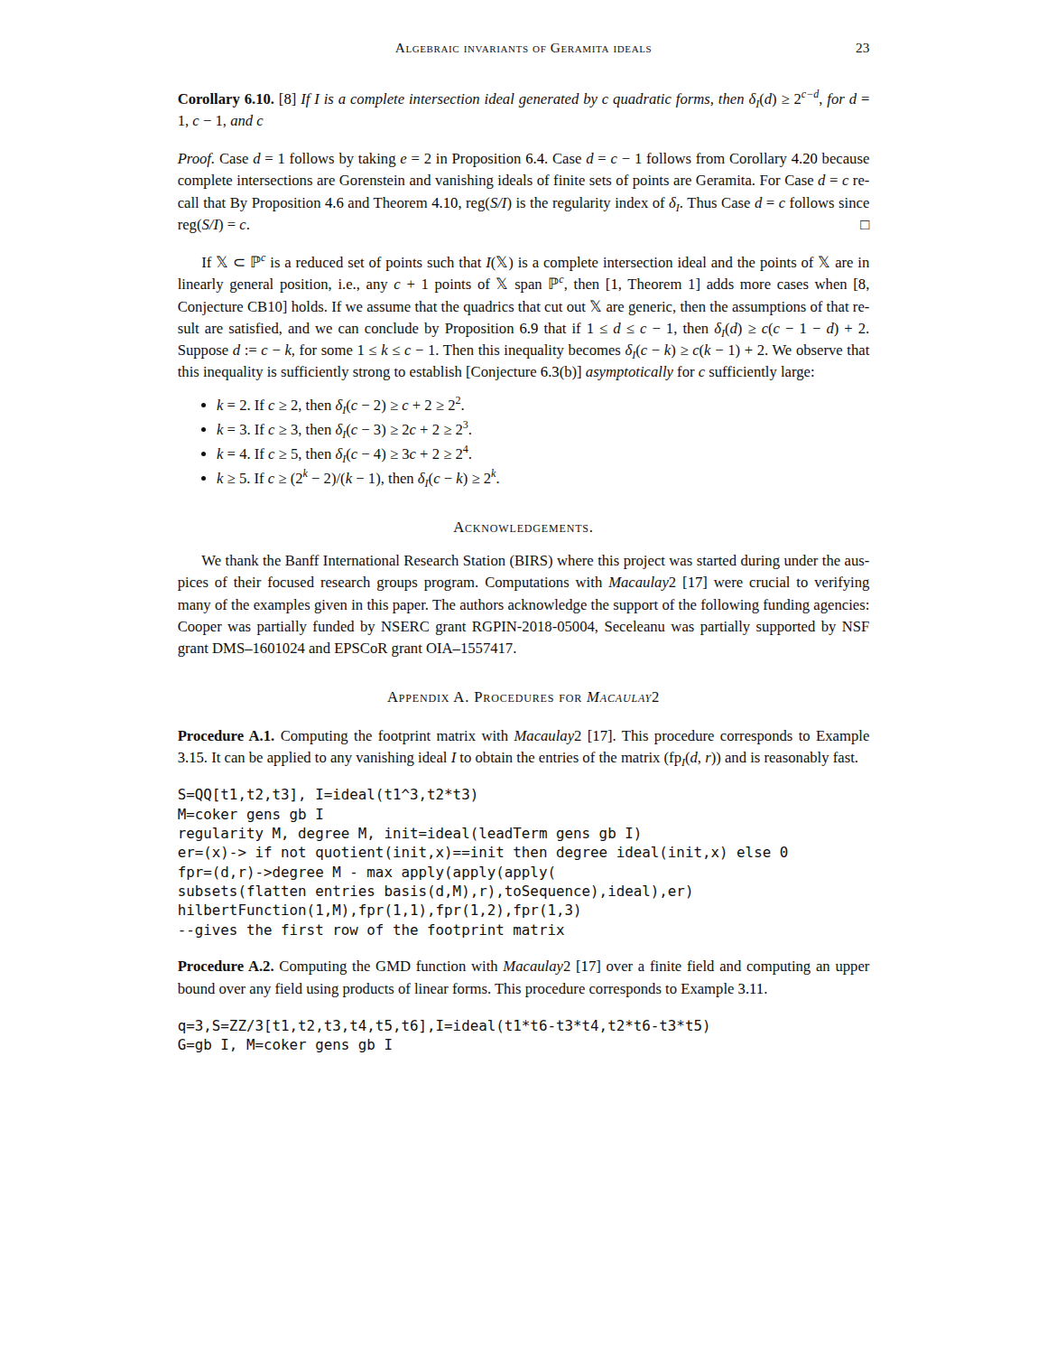Algebraic invariants of Geramita ideals 23
Corollary 6.10. [8] If I is a complete intersection ideal generated by c quadratic forms, then δI(d) ≥ 2c−d, for d = 1, c − 1, and c
Proof. Case d = 1 follows by taking e = 2 in Proposition 6.4. Case d = c − 1 follows from Corollary 4.20 because complete intersections are Gorenstein and vanishing ideals of finite sets of points are Geramita. For Case d = c recall that By Proposition 4.6 and Theorem 4.10, reg(S/I) is the regularity index of δI. Thus Case d = c follows since reg(S/I) = c. □
If 𝕏 ⊂ ℙc is a reduced set of points such that I(𝕏) is a complete intersection ideal and the points of 𝕏 are in linearly general position, i.e., any c + 1 points of 𝕏 span ℙc, then [1, Theorem 1] adds more cases when [8, Conjecture CB10] holds. If we assume that the quadrics that cut out 𝕏 are generic, then the assumptions of that result are satisfied, and we can conclude by Proposition 6.9 that if 1 ≤ d ≤ c − 1, then δI(d) ≥ c(c − 1 − d) + 2. Suppose d := c − k, for some 1 ≤ k ≤ c − 1. Then this inequality becomes δI(c − k) ≥ c(k − 1) + 2. We observe that this inequality is sufficiently strong to establish [Conjecture 6.3(b)] asymptotically for c sufficiently large:
k = 2. If c ≥ 2, then δI(c − 2) ≥ c + 2 ≥ 22.
k = 3. If c ≥ 3, then δI(c − 3) ≥ 2c + 2 ≥ 23.
k = 4. If c ≥ 5, then δI(c − 4) ≥ 3c + 2 ≥ 24.
k ≥ 5. If c ≥ (2k − 2)/(k − 1), then δI(c − k) ≥ 2k.
Acknowledgements.
We thank the Banff International Research Station (BIRS) where this project was started during under the auspices of their focused research groups program. Computations with Macaulay2 [17] were crucial to verifying many of the examples given in this paper. The authors acknowledge the support of the following funding agencies: Cooper was partially funded by NSERC grant RGPIN-2018-05004, Seceleanu was partially supported by NSF grant DMS–1601024 and EPSCoR grant OIA–1557417.
Appendix A. Procedures for Macaulay2
Procedure A.1. Computing the footprint matrix with Macaulay2 [17]. This procedure corresponds to Example 3.15. It can be applied to any vanishing ideal I to obtain the entries of the matrix (fpI(d, r)) and is reasonably fast.
S=QQ[t1,t2,t3], I=ideal(t1^3,t2*t3)
M=coker gens gb I
regularity M, degree M, init=ideal(leadTerm gens gb I)
er=(x)-> if not quotient(init,x)==init then degree ideal(init,x) else 0
fpr=(d,r)->degree M - max apply(apply(apply(
subsets(flatten entries basis(d,M),r),toSequence),ideal),er)
hilbertFunction(1,M),fpr(1,1),fpr(1,2),fpr(1,3)
--gives the first row of the footprint matrix
Procedure A.2. Computing the GMD function with Macaulay2 [17] over a finite field and computing an upper bound over any field using products of linear forms. This procedure corresponds to Example 3.11.
q=3,S=ZZ/3[t1,t2,t3,t4,t5,t6],I=ideal(t1*t6-t3*t4,t2*t6-t3*t5)
G=gb I, M=coker gens gb I